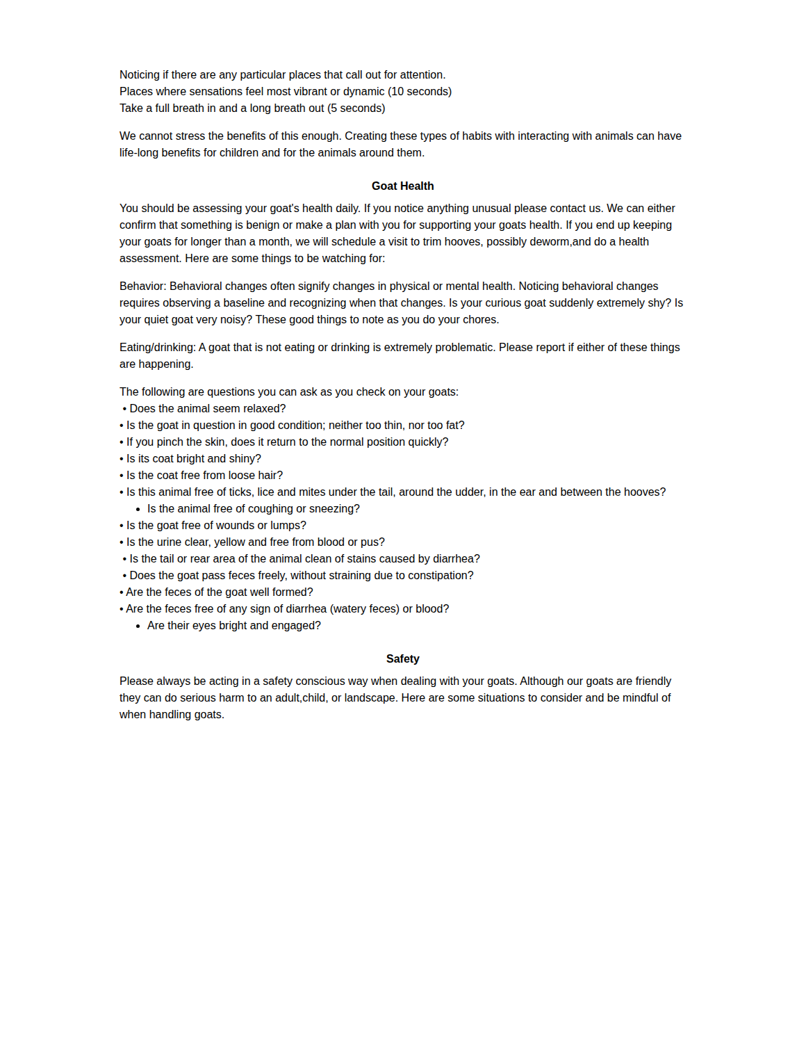Noticing if there are any particular places that call out for attention.
Places where sensations feel most vibrant or dynamic (10 seconds)
Take a full breath in and a long breath out (5 seconds)
We cannot stress the benefits of this enough. Creating these types of habits with interacting with animals can have life-long benefits for children and for the animals around them.
Goat Health
You should be assessing your goat's health daily. If you notice anything unusual please contact us. We can either confirm that something is benign or make a plan with you for supporting your goats health. If you end up keeping your goats for longer than a month, we will schedule a visit to trim hooves, possibly deworm,and do a health assessment. Here are some things to be watching for:
Behavior: Behavioral changes often signify changes in physical or mental health. Noticing behavioral changes requires observing a baseline and recognizing when that changes. Is your curious goat suddenly extremely shy? Is your quiet goat very noisy? These good things to note as you do your chores.
Eating/drinking: A goat that is not eating or drinking is extremely problematic. Please report if either of these things are happening.
The following are questions you can ask as you check on your goats:
• Does the animal seem relaxed?
• Is the goat in question in good condition; neither too thin, nor too fat?
• If you pinch the skin, does it return to the normal position quickly?
• Is its coat bright and shiny?
• Is the coat free from loose hair?
• Is this animal free of ticks, lice and mites under the tail, around the udder, in the ear and between the hooves?
Is the animal free of coughing or sneezing?
• Is the goat free of wounds or lumps?
• Is the urine clear, yellow and free from blood or pus?
• Is the tail or rear area of the animal clean of stains caused by diarrhea?
• Does the goat pass feces freely, without straining due to constipation?
• Are the feces of the goat well formed?
• Are the feces free of any sign of diarrhea (watery feces) or blood?
Are their eyes bright and engaged?
Safety
Please always be acting in a safety conscious way when dealing with your goats. Although our goats are friendly they can do serious harm to an adult,child, or landscape. Here are some situations to consider and be mindful of when handling goats.